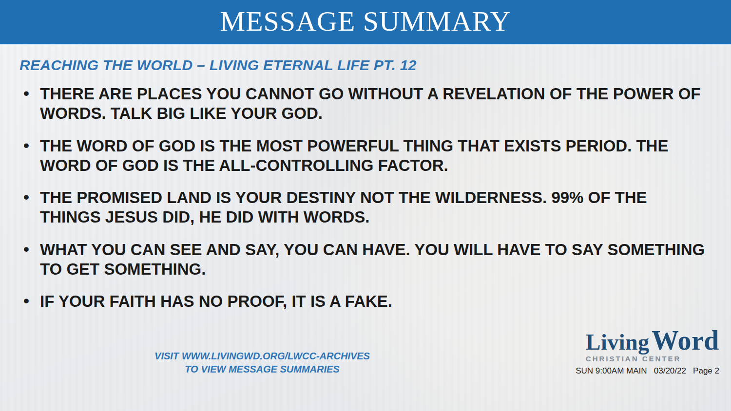Message Summary
REACHING THE WORLD – LIVING ETERNAL LIFE PT. 12
There are places you cannot go without a revelation of the power of words. Talk big like your God.
The Word of God is the most powerful thing that exists period. The Word of God is the all-controlling factor.
The promised land is your destiny not the wilderness. 99% of the things Jesus did, He did with words.
What you can see and say, you can have. You will have to say something to get something.
If your faith has no proof, it is a fake.
VISIT WWW.LIVINGWD.ORG/LWCC-ARCHIVES
TO VIEW MESSAGE SUMMARIES
Living Word CHRISTIAN CENTER
SUN 9:00AM MAIN 03/20/22 Page 2